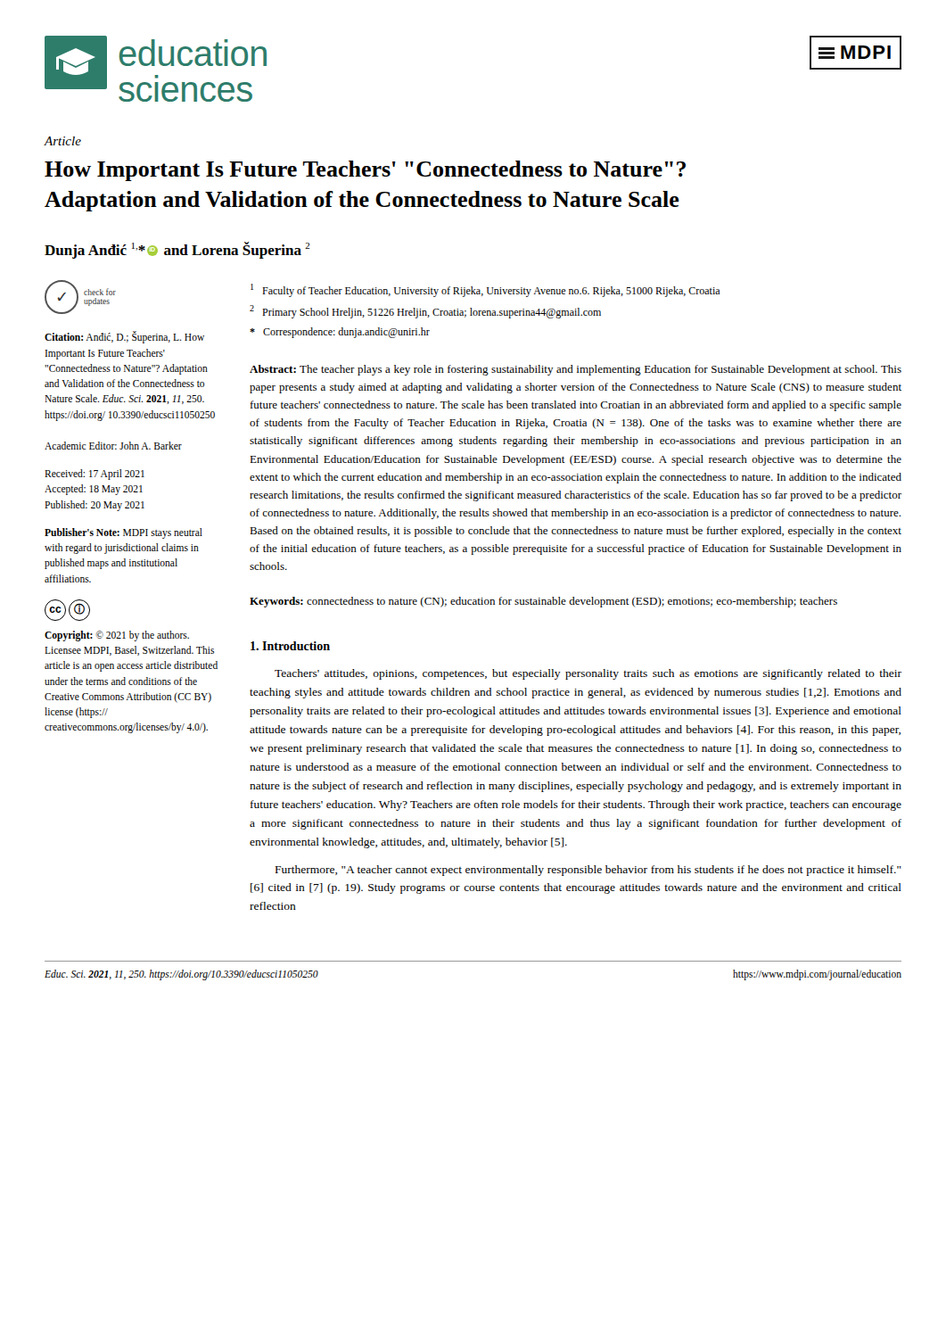education
sciences
MDPI
Article
How Important Is Future Teachers' "Connectedness to Nature"?
Adaptation and Validation of the Connectedness to Nature Scale
Dunja Anđić 1,* and Lorena Šuperina 2
✓
check for
updates
Citation: Anđić, D.; Šuperina, L. How Important Is Future Teachers' "Connectedness to Nature"? Adaptation and Validation of the Connectedness to Nature Scale. Educ. Sci. 2021, 11, 250. https://doi.org/ 10.3390/educsci11050250
Academic Editor: John A. Barker
Received: 17 April 2021
Accepted: 18 May 2021
Published: 20 May 2021
Publisher's Note: MDPI stays neutral with regard to jurisdictional claims in published maps and institutional affiliations.
ccⓘ
Copyright: © 2021 by the authors. Licensee MDPI, Basel, Switzerland. This article is an open access article distributed under the terms and conditions of the Creative Commons Attribution (CC BY) license (https:// creativecommons.org/licenses/by/ 4.0/).
1 Faculty of Teacher Education, University of Rijeka, University Avenue no.6. Rijeka, 51000 Rijeka, Croatia
2 Primary School Hreljin, 51226 Hreljin, Croatia; lorena.superina44@gmail.com
* Correspondence: dunja.andic@uniri.hr
Abstract: The teacher plays a key role in fostering sustainability and implementing Education for Sustainable Development at school. This paper presents a study aimed at adapting and validating a shorter version of the Connectedness to Nature Scale (CNS) to measure student future teachers' connectedness to nature. The scale has been translated into Croatian in an abbreviated form and applied to a specific sample of students from the Faculty of Teacher Education in Rijeka, Croatia (N = 138). One of the tasks was to examine whether there are statistically significant differences among students regarding their membership in eco-associations and previous participation in an Environmental Education/Education for Sustainable Development (EE/ESD) course. A special research objective was to determine the extent to which the current education and membership in an eco-association explain the connectedness to nature. In addition to the indicated research limitations, the results confirmed the significant measured characteristics of the scale. Education has so far proved to be a predictor of connectedness to nature. Additionally, the results showed that membership in an eco-association is a predictor of connectedness to nature. Based on the obtained results, it is possible to conclude that the connectedness to nature must be further explored, especially in the context of the initial education of future teachers, as a possible prerequisite for a successful practice of Education for Sustainable Development in schools.
Keywords: connectedness to nature (CN); education for sustainable development (ESD); emotions; eco-membership; teachers
1. Introduction
Teachers' attitudes, opinions, competences, but especially personality traits such as emotions are significantly related to their teaching styles and attitude towards children and school practice in general, as evidenced by numerous studies [1,2]. Emotions and personality traits are related to their pro-ecological attitudes and attitudes towards environmental issues [3]. Experience and emotional attitude towards nature can be a prerequisite for developing pro-ecological attitudes and behaviors [4]. For this reason, in this paper, we present preliminary research that validated the scale that measures the connectedness to nature [1]. In doing so, connectedness to nature is understood as a measure of the emotional connection between an individual or self and the environment. Connectedness to nature is the subject of research and reflection in many disciplines, especially psychology and pedagogy, and is extremely important in future teachers' education. Why? Teachers are often role models for their students. Through their work practice, teachers can encourage a more significant connectedness to nature in their students and thus lay a significant foundation for further development of environmental knowledge, attitudes, and, ultimately, behavior [5].
Furthermore, "A teacher cannot expect environmentally responsible behavior from his students if he does not practice it himself." [6] cited in [7] (p. 19). Study programs or course contents that encourage attitudes towards nature and the environment and critical reflection
Educ. Sci. 2021, 11, 250. https://doi.org/10.3390/educsci11050250
https://www.mdpi.com/journal/education